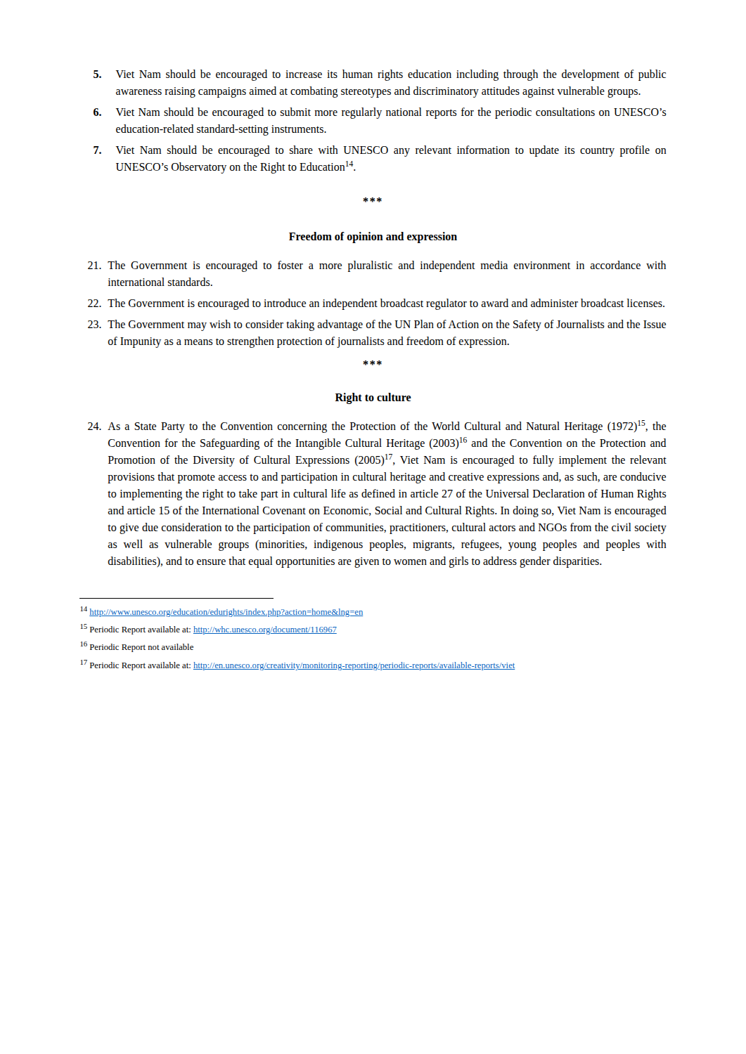5. Viet Nam should be encouraged to increase its human rights education including through the development of public awareness raising campaigns aimed at combating stereotypes and discriminatory attitudes against vulnerable groups.
6. Viet Nam should be encouraged to submit more regularly national reports for the periodic consultations on UNESCO’s education-related standard-setting instruments.
7. Viet Nam should be encouraged to share with UNESCO any relevant information to update its country profile on UNESCO’s Observatory on the Right to Education14.
***
Freedom of opinion and expression
The Government is encouraged to foster a more pluralistic and independent media environment in accordance with international standards.
The Government is encouraged to introduce an independent broadcast regulator to award and administer broadcast licenses.
The Government may wish to consider taking advantage of the UN Plan of Action on the Safety of Journalists and the Issue of Impunity as a means to strengthen protection of journalists and freedom of expression.
***
Right to culture
As a State Party to the Convention concerning the Protection of the World Cultural and Natural Heritage (1972)15, the Convention for the Safeguarding of the Intangible Cultural Heritage (2003)16 and the Convention on the Protection and Promotion of the Diversity of Cultural Expressions (2005)17, Viet Nam is encouraged to fully implement the relevant provisions that promote access to and participation in cultural heritage and creative expressions and, as such, are conducive to implementing the right to take part in cultural life as defined in article 27 of the Universal Declaration of Human Rights and article 15 of the International Covenant on Economic, Social and Cultural Rights. In doing so, Viet Nam is encouraged to give due consideration to the participation of communities, practitioners, cultural actors and NGOs from the civil society as well as vulnerable groups (minorities, indigenous peoples, migrants, refugees, young peoples and peoples with disabilities), and to ensure that equal opportunities are given to women and girls to address gender disparities.
14 http://www.unesco.org/education/edurights/index.php?action=home&lng=en
15 Periodic Report available at: http://whc.unesco.org/document/116967
16 Periodic Report not available
17 Periodic Report available at: http://en.unesco.org/creativity/monitoring-reporting/periodic-reports/available-reports/viet